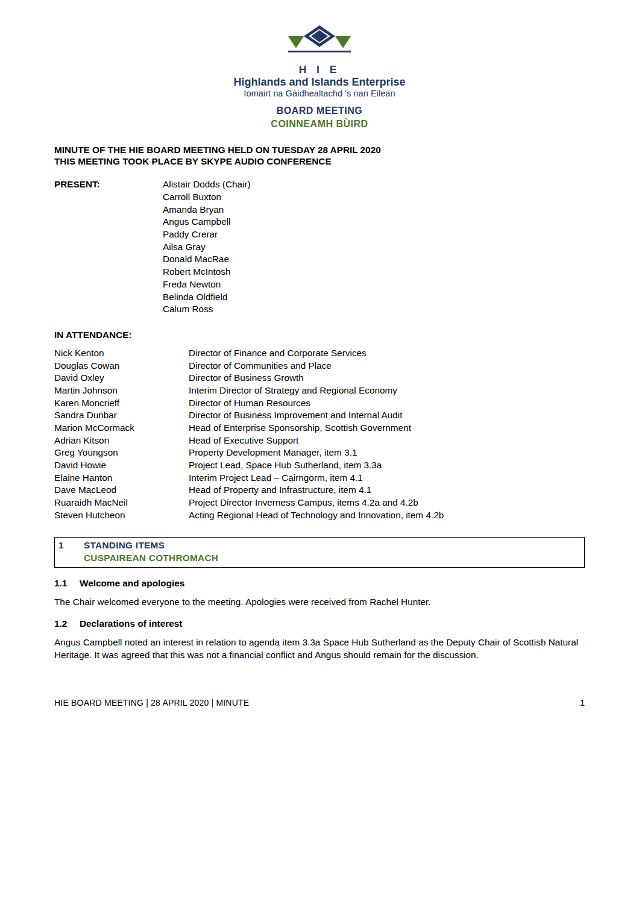H I E
Highlands and Islands Enterprise
Iomairt na Gàidhealtachd 's nan Eilean
BOARD MEETING
COINNEAMH BÙIRD
MINUTE OF THE HIE BOARD MEETING HELD ON TUESDAY 28 APRIL 2020
THIS MEETING TOOK PLACE BY SKYPE AUDIO CONFERENCE
| PRESENT: | Alistair Dodds (Chair) Carroll Buxton Amanda Bryan Angus Campbell Paddy Crerar Ailsa Gray Donald MacRae Robert McIntosh Freda Newton Belinda Oldfield Calum Ross |
IN ATTENDANCE:
| Nick Kenton | Director of Finance and Corporate Services |
| Douglas Cowan | Director of Communities and Place |
| David Oxley | Director of Business Growth |
| Martin Johnson | Interim Director of Strategy and Regional Economy |
| Karen Moncrieff | Director of Human Resources |
| Sandra Dunbar | Director of Business Improvement and Internal Audit |
| Marion McCormack | Head of Enterprise Sponsorship, Scottish Government |
| Adrian Kitson | Head of Executive Support |
| Greg Youngson | Property Development Manager, item 3.1 |
| David Howie | Project Lead, Space Hub Sutherland, item 3.3a |
| Elaine Hanton | Interim Project Lead – Cairngorm, item 4.1 |
| Dave MacLeod | Head of Property and Infrastructure, item 4.1 |
| Ruaraidh MacNeil | Project Director Inverness Campus, items 4.2a and 4.2b |
| Steven Hutcheon | Acting Regional Head of Technology and Innovation, item 4.2b |
1 STANDING ITEMS
CUSPAIREAN COTHROMACH
1.1 Welcome and apologies
The Chair welcomed everyone to the meeting. Apologies were received from Rachel Hunter.
1.2 Declarations of interest
Angus Campbell noted an interest in relation to agenda item 3.3a Space Hub Sutherland as the Deputy Chair of Scottish Natural Heritage. It was agreed that this was not a financial conflict and Angus should remain for the discussion.
HIE BOARD MEETING | 28 APRIL 2020 | MINUTE 1